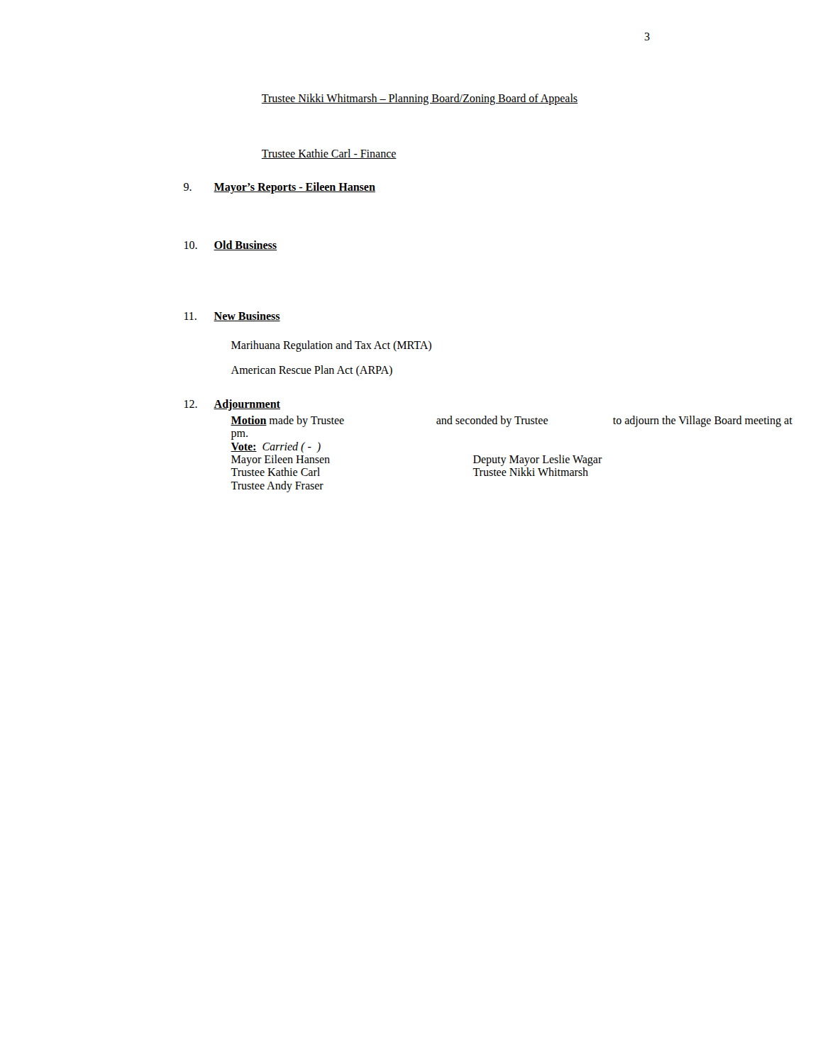3
Trustee Nikki Whitmarsh – Planning Board/Zoning Board of Appeals
Trustee Kathie Carl - Finance
9. Mayor’s Reports - Eileen Hansen
10. Old Business
11. New Business
Marihuana Regulation and Tax Act (MRTA)
American Rescue Plan Act (ARPA)
12. Adjournment
Motion made by Trustee and seconded by Trustee to adjourn the Village Board meeting at
pm.
Vote: Carried ( - )
| Mayor Eileen Hansen | Deputy Mayor Leslie Wagar |
| Trustee Kathie Carl | Trustee Nikki Whitmarsh |
| Trustee Andy Fraser | |